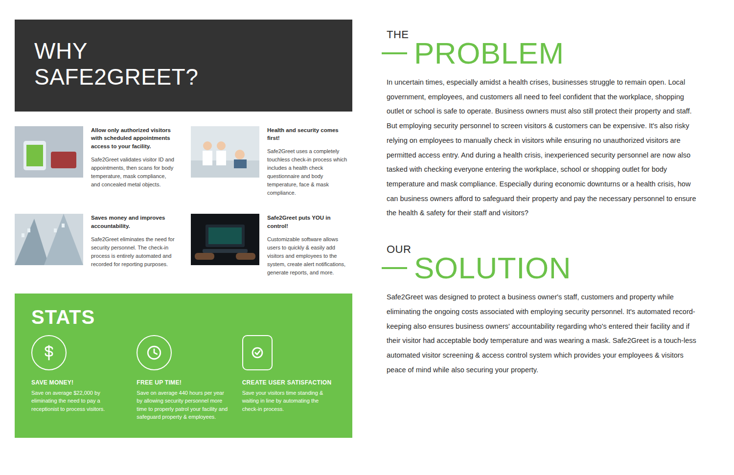Why
Safe2Greet?
Allow only authorized visitors with scheduled appointments access to your facility.
Safe2Greet validates visitor ID and appointments, then scans for body temperature, mask compliance, and concealed metal objects.
Health and security comes first!
Safe2Greet uses a completely touchless check-in process which includes a health check questionnaire and body temperature, face & mask compliance.
Saves money and improves accountability.
Safe2Greet eliminates the need for security personnel. The check-in process is entirely automated and recorded for reporting purposes.
Safe2Greet puts YOU in control!
Customizable software allows users to quickly & easily add visitors and employees to the system, create alert notifications, generate reports, and more.
Stats
Save Money!
Save on average $22,000 by eliminating the need to pay a receptionist to process visitors.
Free Up Time!
Save on average 440 hours per year by allowing security personnel more time to properly patrol your facility and safeguard property & employees.
Create User Satisfaction
Save your visitors time standing & waiting in line by automating the check-in process.
The
Problem
In uncertain times, especially amidst a health crises, businesses struggle to remain open. Local government, employees, and customers all need to feel confident that the workplace, shopping outlet or school is safe to operate. Business owners must also still protect their property and staff. But employing security personnel to screen visitors & customers can be expensive. It's also risky relying on employees to manually check in visitors while ensuring no unauthorized visitors are permitted access entry. And during a health crisis, inexperienced security personnel are now also tasked with checking everyone entering the workplace, school or shopping outlet for body temperature and mask compliance. Especially during economic downturns or a health crisis, how can business owners afford to safeguard their property and pay the necessary personnel to ensure the health & safety for their staff and visitors?
Our
Solution
Safe2Greet was designed to protect a business owner's staff, customers and property while eliminating the ongoing costs associated with employing security personnel. It's automated record-keeping also ensures business owners' accountability regarding who's entered their facility and if their visitor had acceptable body temperature and was wearing a mask. Safe2Greet is a touch-less automated visitor screening & access control system which provides your employees & visitors peace of mind while also securing your property.